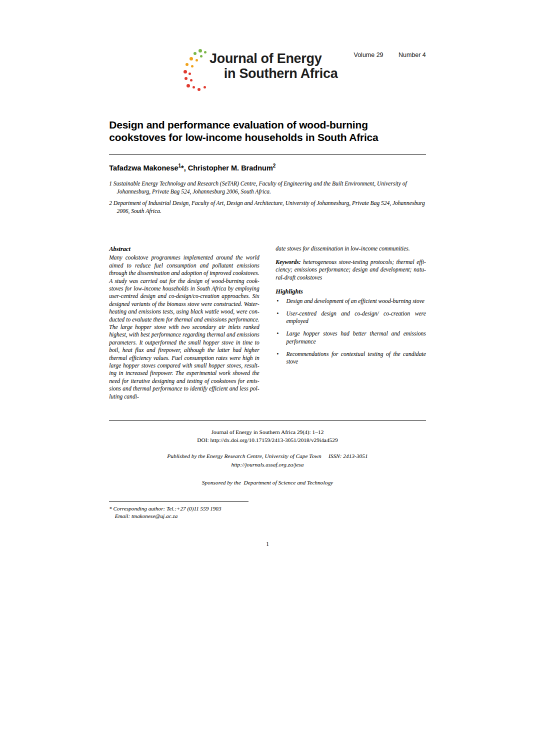Journal of Energy in Southern Africa
Volume 29 Number 4
Design and performance evaluation of wood-burning
cookstoves for low-income households in South Africa
Tafadzwa Makonese1*, Christopher M. Bradnum2
1 Sustainable Energy Technology and Research (SeTAR) Centre, Faculty of Engineering and the Built Environment, University of Johannesburg, Private Bag 524, Johannesburg 2006, South Africa.
2 Department of Industrial Design, Faculty of Art, Design and Architecture, University of Johannesburg, Private Bag 524, Johannesburg 2006, South Africa.
Abstract
Many cookstove programmes implemented around the world aimed to reduce fuel consumption and pollutant emissions through the dissemination and adoption of improved cookstoves. A study was carried out for the design of wood-burning cookstoves for low-income households in South Africa by employing user-centred design and co-design/co-creation approaches. Six designed variants of the biomass stove were constructed. Water-heating and emissions tests, using black wattle wood, were conducted to evaluate them for thermal and emissions performance. The large hopper stove with two secondary air inlets ranked highest, with best performance regarding thermal and emissions parameters. It outperformed the small hopper stove in time to boil, heat flux and firepower, although the latter had higher thermal efficiency values. Fuel consumption rates were high in large hopper stoves compared with small hopper stoves, resulting in increased firepower. The experimental work showed the need for iterative designing and testing of cookstoves for emissions and thermal performance to identify efficient and less polluting candi-
date stoves for dissemination in low-income communities.
Keywords: heterogeneous stove-testing protocols; thermal efficiency; emissions performance; design and development; natural-draft cookstoves
Highlights
Design and development of an efficient wood-burning stove
User-centred design and co-design/ co-creation were employed
Large hopper stoves had better thermal and emissions performance
Recommendations for contextual testing of the candidate stove
Journal of Energy in Southern Africa 29(4): 1–12
DOI: http://dx.doi.org/10.17159/2413-3051/2018/v29i4a4529
Published by the Energy Research Centre, University of Cape Town ISSN: 2413-3051
http://journals.assaf.org.za/jesa
Sponsored by the Department of Science and Technology
* Corresponding author: Tel.:+27 (0)11 559 1903
Email: tmakonese@uj.ac.za
1